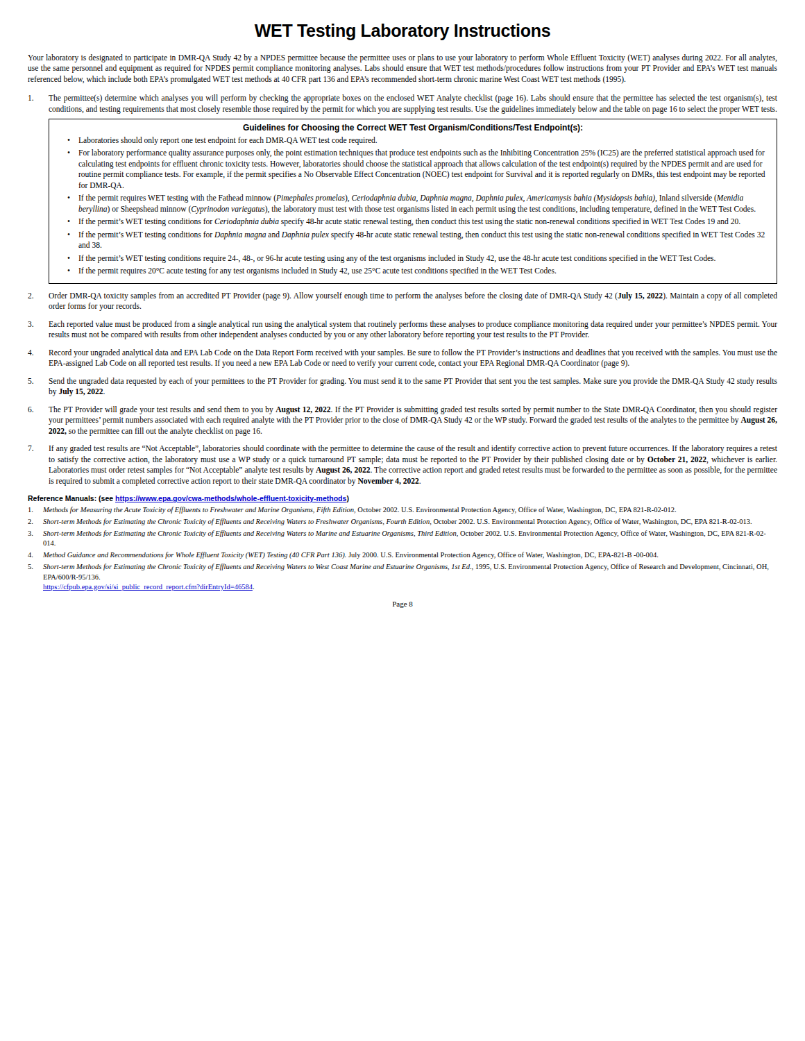WET Testing Laboratory Instructions
Your laboratory is designated to participate in DMR-QA Study 42 by a NPDES permittee because the permittee uses or plans to use your laboratory to perform Whole Effluent Toxicity (WET) analyses during 2022. For all analytes, use the same personnel and equipment as required for NPDES permit compliance monitoring analyses. Labs should ensure that WET test methods/procedures follow instructions from your PT Provider and EPA’s WET test manuals referenced below, which include both EPA’s promulgated WET test methods at 40 CFR part 136 and EPA’s recommended short-term chronic marine West Coast WET test methods (1995).
The permittee(s) determine which analyses you will perform by checking the appropriate boxes on the enclosed WET Analyte checklist (page 16). Labs should ensure that the permittee has selected the test organism(s), test conditions, and testing requirements that most closely resemble those required by the permit for which you are supplying test results. Use the guidelines immediately below and the table on page 16 to select the proper WET tests.
Guidelines for Choosing the Correct WET Test Organism/Conditions/Test Endpoint(s):
Laboratories should only report one test endpoint for each DMR-QA WET test code required.
For laboratory performance quality assurance purposes only, the point estimation techniques that produce test endpoints such as the Inhibiting Concentration 25% (IC25) are the preferred statistical approach used for calculating test endpoints for effluent chronic toxicity tests. However, laboratories should choose the statistical approach that allows calculation of the test endpoint(s) required by the NPDES permit and are used for routine permit compliance tests. For example, if the permit specifies a No Observable Effect Concentration (NOEC) test endpoint for Survival and it is reported regularly on DMRs, this test endpoint may be reported for DMR-QA.
If the permit requires WET testing with the Fathead minnow (Pimephales promelas), Ceriodaphnia dubia, Daphnia magna, Daphnia pulex, Americamysis bahia (Mysidopsis bahia), Inland silverside (Menidia beryllina) or Sheepshead minnow (Cyprinodon variegatus), the laboratory must test with those test organisms listed in each permit using the test conditions, including temperature, defined in the WET Test Codes.
If the permit’s WET testing conditions for Ceriodaphnia dubia specify 48-hr acute static renewal testing, then conduct this test using the static non-renewal conditions specified in WET Test Codes 19 and 20.
If the permit’s WET testing conditions for Daphnia magna and Daphnia pulex specify 48-hr acute static renewal testing, then conduct this test using the static non-renewal conditions specified in WET Test Codes 32 and 38.
If the permit’s WET testing conditions require 24-, 48-, or 96-hr acute testing using any of the test organisms included in Study 42, use the 48-hr acute test conditions specified in the WET Test Codes.
If the permit requires 20°C acute testing for any test organisms included in Study 42, use 25°C acute test conditions specified in the WET Test Codes.
Order DMR-QA toxicity samples from an accredited PT Provider (page 9). Allow yourself enough time to perform the analyses before the closing date of DMR-QA Study 42 (July 15, 2022). Maintain a copy of all completed order forms for your records.
Each reported value must be produced from a single analytical run using the analytical system that routinely performs these analyses to produce compliance monitoring data required under your permittee’s NPDES permit. Your results must not be compared with results from other independent analyses conducted by you or any other laboratory before reporting your test results to the PT Provider.
Record your ungraded analytical data and EPA Lab Code on the Data Report Form received with your samples. Be sure to follow the PT Provider’s instructions and deadlines that you received with the samples. You must use the EPA-assigned Lab Code on all reported test results. If you need a new EPA Lab Code or need to verify your current code, contact your EPA Regional DMR-QA Coordinator (page 9).
Send the ungraded data requested by each of your permittees to the PT Provider for grading. You must send it to the same PT Provider that sent you the test samples. Make sure you provide the DMR-QA Study 42 study results by July 15, 2022.
The PT Provider will grade your test results and send them to you by August 12, 2022. If the PT Provider is submitting graded test results sorted by permit number to the State DMR-QA Coordinator, then you should register your permittees’ permit numbers associated with each required analyte with the PT Provider prior to the close of DMR-QA Study 42 or the WP study. Forward the graded test results of the analytes to the permittee by August 26, 2022, so the permittee can fill out the analyte checklist on page 16.
If any graded test results are “Not Acceptable”, laboratories should coordinate with the permittee to determine the cause of the result and identify corrective action to prevent future occurrences. If the laboratory requires a retest to satisfy the corrective action, the laboratory must use a WP study or a quick turnaround PT sample; data must be reported to the PT Provider by their published closing date or by October 21, 2022, whichever is earlier. Laboratories must order retest samples for “Not Acceptable” analyte test results by August 26, 2022. The corrective action report and graded retest results must be forwarded to the permittee as soon as possible, for the permittee is required to submit a completed corrective action report to their state DMR-QA coordinator by November 4, 2022.
Reference Manuals: (see https://www.epa.gov/cwa-methods/whole-effluent-toxicity-methods)
Methods for Measuring the Acute Toxicity of Effluents to Freshwater and Marine Organisms, Fifth Edition, October 2002. U.S. Environmental Protection Agency, Office of Water, Washington, DC, EPA 821-R-02-012.
Short-term Methods for Estimating the Chronic Toxicity of Effluents and Receiving Waters to Freshwater Organisms, Fourth Edition, October 2002. U.S. Environmental Protection Agency, Office of Water, Washington, DC, EPA 821-R-02-013.
Short-term Methods for Estimating the Chronic Toxicity of Effluents and Receiving Waters to Marine and Estuarine Organisms, Third Edition, October 2002. U.S. Environmental Protection Agency, Office of Water, Washington, DC, EPA 821-R-02-014.
Method Guidance and Recommendations for Whole Effluent Toxicity (WET) Testing (40 CFR Part 136). July 2000. U.S. Environmental Protection Agency, Office of Water, Washington, DC, EPA-821-B -00-004.
Short-term Methods for Estimating the Chronic Toxicity of Effluents and Receiving Waters to West Coast Marine and Estuarine Organisms, 1st Ed., 1995, U.S. Environmental Protection Agency, Office of Research and Development, Cincinnati, OH, EPA/600/R-95/136.
https://cfpub.epa.gov/si/si_public_record_report.cfm?dirEntryId=46584.
Page 8